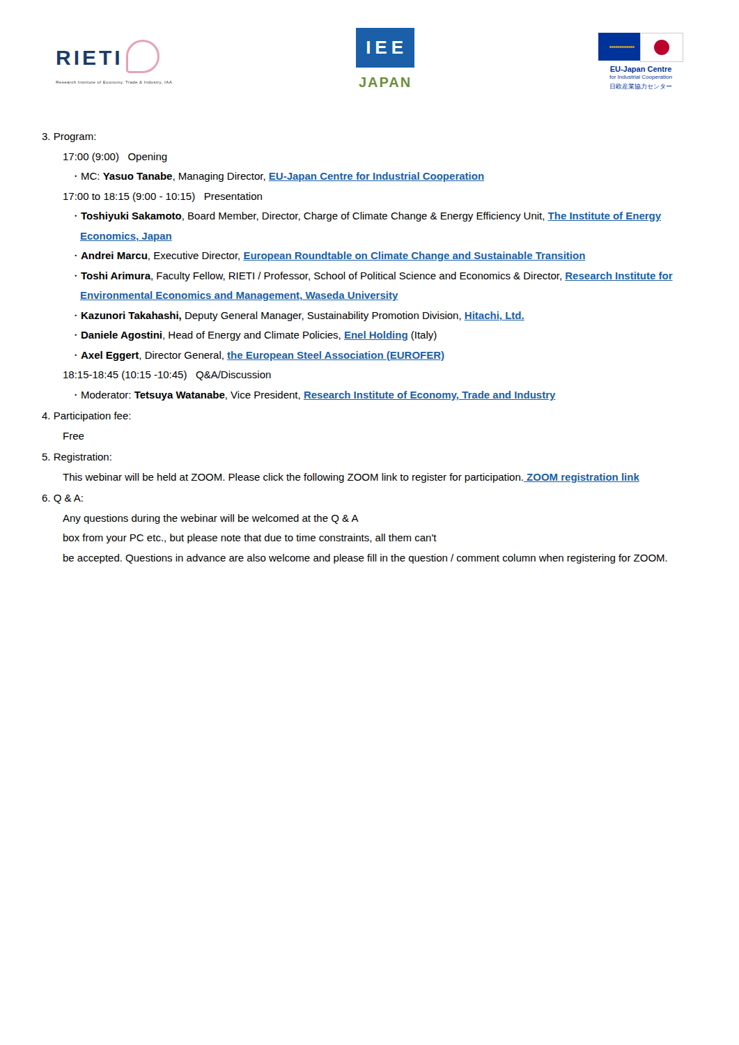RIETI Research Institute of Economy, Trade & Industry, IAA
IEE JAPAN
EU-Japan Centre
for Industrial Cooperation
日欧産業協力センター
3. Program:
17:00 (9:00) Opening
・MC: Yasuo Tanabe, Managing Director, EU-Japan Centre for Industrial Cooperation
17:00 to 18:15 (9:00 - 10:15) Presentation
・Toshiyuki Sakamoto, Board Member, Director, Charge of Climate Change & Energy Efficiency Unit, The Institute of Energy Economics, Japan
・Andrei Marcu, Executive Director, European Roundtable on Climate Change and Sustainable Transition
・Toshi Arimura, Faculty Fellow, RIETI / Professor, School of Political Science and Economics & Director, Research Institute for Environmental Economics and Management, Waseda University
・Kazunori Takahashi, Deputy General Manager, Sustainability Promotion Division, Hitachi, Ltd.
・Daniele Agostini, Head of Energy and Climate Policies, Enel Holding (Italy)
・Axel Eggert, Director General, the European Steel Association (EUROFER)
18:15-18:45 (10:15 -10:45) Q&A/Discussion
・Moderator: Tetsuya Watanabe, Vice President, Research Institute of Economy, Trade and Industry
4. Participation fee:
Free
5. Registration:
This webinar will be held at ZOOM. Please click the following ZOOM link to register for participation. ZOOM registration link
6. Q & A:
Any questions during the webinar will be welcomed at the Q & A
box from your PC etc., but please note that due to time constraints, all them can't
be accepted. Questions in advance are also welcome and please fill in the question / comment column when registering for ZOOM.